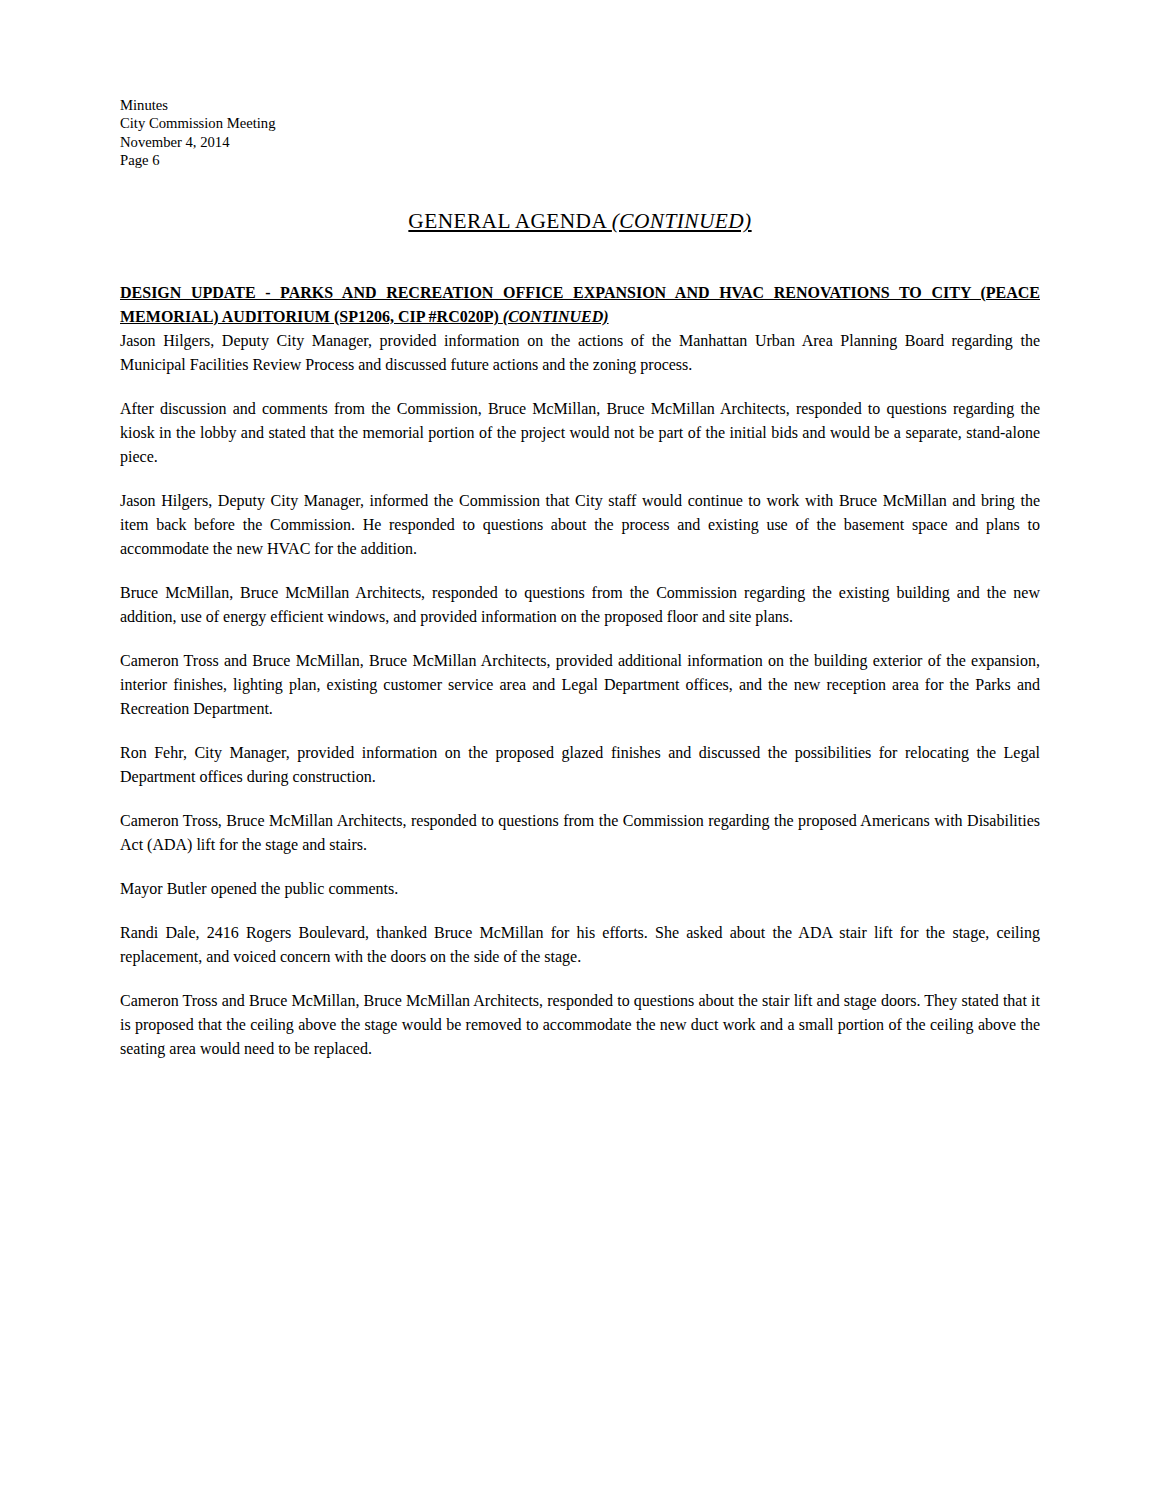Minutes
City Commission Meeting
November 4, 2014
Page 6
GENERAL AGENDA (CONTINUED)
DESIGN UPDATE - PARKS AND RECREATION OFFICE EXPANSION AND HVAC RENOVATIONS TO CITY (PEACE MEMORIAL) AUDITORIUM (SP1206, CIP #RC020P) (CONTINUED)
Jason Hilgers, Deputy City Manager, provided information on the actions of the Manhattan Urban Area Planning Board regarding the Municipal Facilities Review Process and discussed future actions and the zoning process.
After discussion and comments from the Commission, Bruce McMillan, Bruce McMillan Architects, responded to questions regarding the kiosk in the lobby and stated that the memorial portion of the project would not be part of the initial bids and would be a separate, stand-alone piece.
Jason Hilgers, Deputy City Manager, informed the Commission that City staff would continue to work with Bruce McMillan and bring the item back before the Commission. He responded to questions about the process and existing use of the basement space and plans to accommodate the new HVAC for the addition.
Bruce McMillan, Bruce McMillan Architects, responded to questions from the Commission regarding the existing building and the new addition, use of energy efficient windows, and provided information on the proposed floor and site plans.
Cameron Tross and Bruce McMillan, Bruce McMillan Architects, provided additional information on the building exterior of the expansion, interior finishes, lighting plan, existing customer service area and Legal Department offices, and the new reception area for the Parks and Recreation Department.
Ron Fehr, City Manager, provided information on the proposed glazed finishes and discussed the possibilities for relocating the Legal Department offices during construction.
Cameron Tross, Bruce McMillan Architects, responded to questions from the Commission regarding the proposed Americans with Disabilities Act (ADA) lift for the stage and stairs.
Mayor Butler opened the public comments.
Randi Dale, 2416 Rogers Boulevard, thanked Bruce McMillan for his efforts. She asked about the ADA stair lift for the stage, ceiling replacement, and voiced concern with the doors on the side of the stage.
Cameron Tross and Bruce McMillan, Bruce McMillan Architects, responded to questions about the stair lift and stage doors. They stated that it is proposed that the ceiling above the stage would be removed to accommodate the new duct work and a small portion of the ceiling above the seating area would need to be replaced.